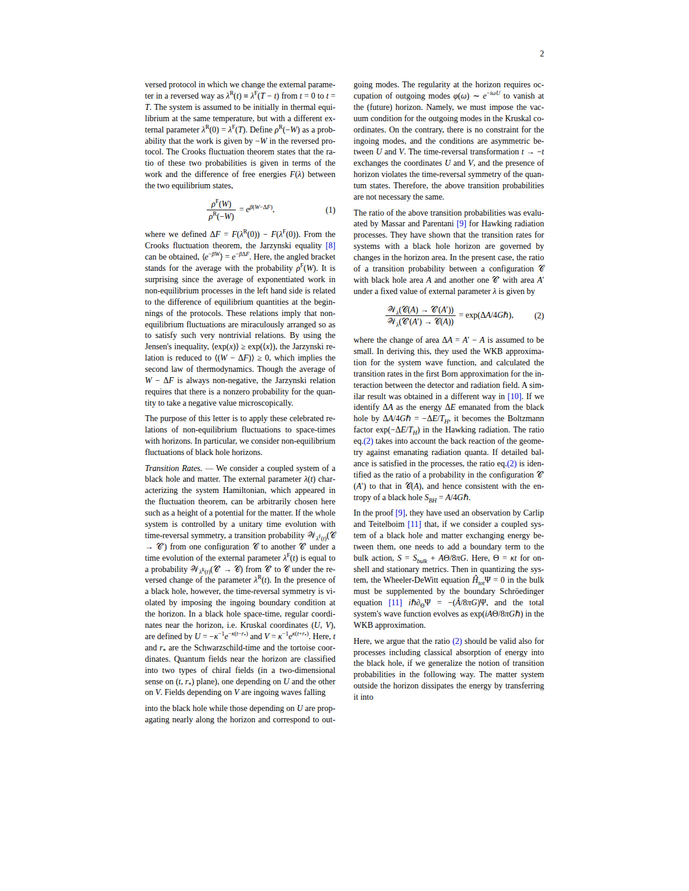2
versed protocol in which we change the external parameter in a reversed way as λR(t) ≡ λF(T − t) from t = 0 to t = T. The system is assumed to be initially in thermal equilibrium at the same temperature, but with a different external parameter λR(0) = λF(T). Define ρR(−W) as a probability that the work is given by −W in the reversed protocol. The Crooks fluctuation theorem states that the ratio of these two probabilities is given in terms of the work and the difference of free energies F(λ) between the two equilibrium states,
ρF(W) ρR(−W) = eβ(W−ΔF), (1)
where we defined ΔF = F(λR(0)) − F(λF(0)). From the Crooks fluctuation theorem, the Jarzynski equality [8] can be obtained, ⟨e−βW⟩ = e−β ΔF. Here, the angled bracket stands for the average with the probability ρF(W). It is surprising since the average of exponentiated work in non-equilibrium processes in the left hand side is related to the difference of equilibrium quantities at the beginnings of the protocols. These relations imply that non-equilibrium fluctuations are miraculously arranged so as to satisfy such very nontrivial relations. By using the Jensen's inequality, ⟨exp(x)⟩ ≥ exp(⟨x⟩), the Jarzynski relation is reduced to ⟨(W − ΔF)⟩ ≥ 0, which implies the second law of thermodynamics. Though the average of W − ΔF is always non-negative, the Jarzynski relation requires that there is a nonzero probability for the quantity to take a negative value microscopically.
The purpose of this letter is to apply these celebrated relations of non-equilibrium fluctuations to space-times with horizons. In particular, we consider non-equilibrium fluctuations of black hole horizons.
Transition Rates. — We consider a coupled system of a black hole and matter. The external parameter λ(t) characterizing the system Hamiltonian, which appeared in the fluctuation theorem, can be arbitrarily chosen here such as a height of a potential for the matter. If the whole system is controlled by a unitary time evolution with time-reversal symmetry, a transition probability 𝒲λF(t)(𝒞 → 𝒞′) from one configuration 𝒞 to another 𝒞′ under a time evolution of the external parameter λF(t) is equal to a probability 𝒲λR(t)(𝒞′ → 𝒞) from 𝒞′ to 𝒞 under the reversed change of the parameter λR(t). In the presence of a black hole, however, the time-reversal symmetry is violated by imposing the ingoing boundary condition at the horizon. In a black hole space-time, regular coordinates near the horizon, i.e. Kruskal coordinates (U, V), are defined by U = −κ−1e−κ(t−r*) and V = κ−1eκ(t+r*). Here, t and r* are the Schwarzschild-time and the tortoise coordinates. Quantum fields near the horizon are classified into two types of chiral fields (in a two-dimensional sense on (t, r*) plane), one depending on U and the other on V. Fields depending on V are ingoing waves falling
into the black hole while those depending on U are propagating nearly along the horizon and correspond to outgoing modes. The regularity at the horizon requires occupation of outgoing modes φ(ω) ∼ e−iωU to vanish at the (future) horizon. Namely, we must impose the vacuum condition for the outgoing modes in the Kruskal coordinates. On the contrary, there is no constraint for the ingoing modes, and the conditions are asymmetric between U and V. The time-reversal transformation t → −t exchanges the coordinates U and V, and the presence of horizon violates the time-reversal symmetry of the quantum states. Therefore, the above transition probabilities are not necessary the same.
The ratio of the above transition probabilities was evaluated by Massar and Parentani [9] for Hawking radiation processes. They have shown that the transition rates for systems with a black hole horizon are governed by changes in the horizon area. In the present case, the ratio of a transition probability between a configuration 𝒞 with black hole area A and another one 𝒞′ with area A′ under a fixed value of external parameter λ is given by
𝒲λ(𝒞(A) → 𝒞′(A′)) 𝒲λ(𝒞′(A′) → 𝒞(A)) = exp(ΔA/4Gℏ), (2)
where the change of area ΔA = A′ − A is assumed to be small. In deriving this, they used the WKB approximation for the system wave function, and calculated the transition rates in the first Born approximation for the interaction between the detector and radiation field. A similar result was obtained in a different way in [10]. If we identify ΔA as the energy ΔE emanated from the black hole by ΔA/4Gℏ = −ΔE/TH, it becomes the Boltzmann factor exp(−ΔE/TH) in the Hawking radiation. The ratio eq.(2) takes into account the back reaction of the geometry against emanating radiation quanta. If detailed balance is satisfied in the processes, the ratio eq.(2) is identified as the ratio of a probability in the configuration 𝒞′(A′) to that in 𝒞(A), and hence consistent with the entropy of a black hole SBH = A/4Gℏ.
In the proof [9], they have used an observation by Carlip and Teitelboim [11] that, if we consider a coupled system of a black hole and matter exchanging energy between them, one needs to add a boundary term to the bulk action, S = Sbulk + AΘ/8πG. Here, Θ = κt for on-shell and stationary metrics. Then in quantizing the system, the Wheeler-DeWitt equation Ĥtot Ψ = 0 in the bulk must be supplemented by the boundary Schröedinger equation [11] iℏ∂ΘΨ = −(Â/8πG)Ψ, and the total system's wave function evolves as exp(iAΘ/8πGℏ) in the WKB approximation.
Here, we argue that the ratio (2) should be valid also for processes including classical absorption of energy into the black hole, if we generalize the notion of transition probabilities in the following way. The matter system outside the horizon dissipates the energy by transferring it into